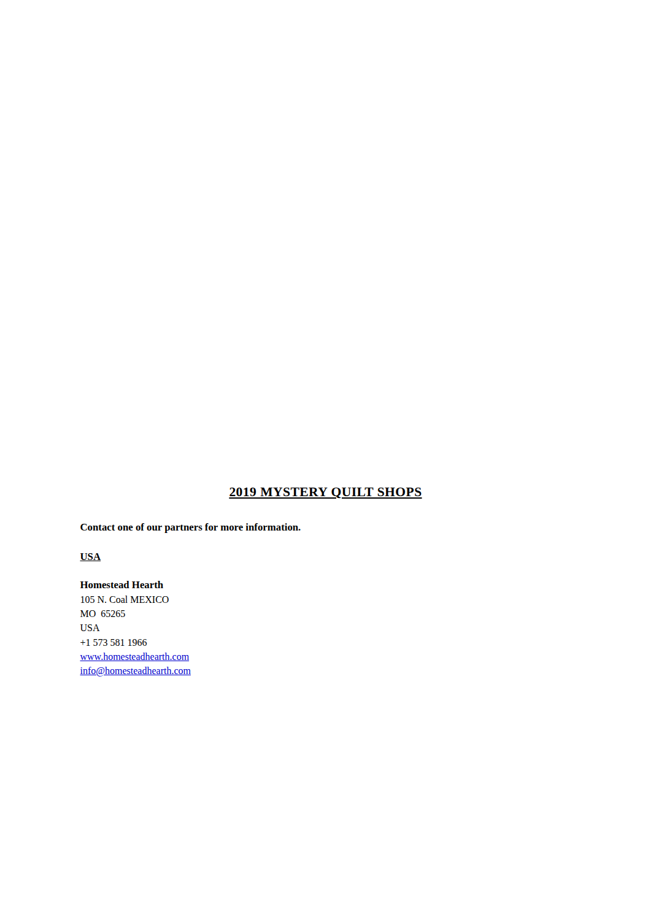2019 MYSTERY QUILT SHOPS
Contact one of our partners for more information.
USA
Homestead Hearth
105 N. Coal MEXICO
MO 65265
USA
+1 573 581 1966
www.homesteadhearth.com
info@homesteadhearth.com